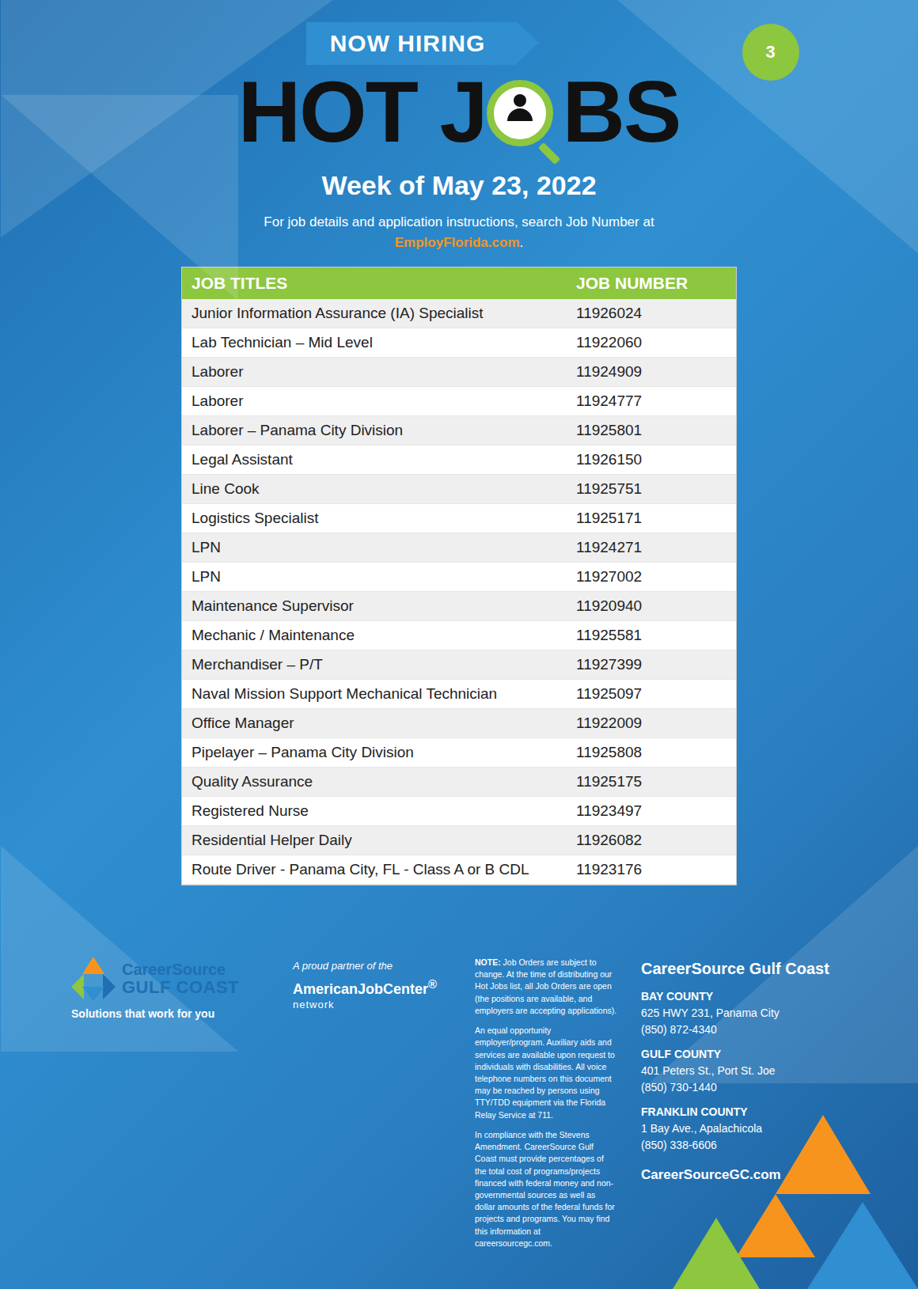NOW HIRING
3
HOT J BS
Week of May 23, 2022
For job details and application instructions, search Job Number at
EmployFlorida.com.
| JOB TITLES | JOB NUMBER |
| --- | --- |
| Junior Information Assurance (IA) Specialist | 11926024 |
| Lab Technician – Mid Level | 11922060 |
| Laborer | 11924909 |
| Laborer | 11924777 |
| Laborer – Panama City Division | 11925801 |
| Legal Assistant | 11926150 |
| Line Cook | 11925751 |
| Logistics Specialist | 11925171 |
| LPN | 11924271 |
| LPN | 11927002 |
| Maintenance Supervisor | 11920940 |
| Mechanic / Maintenance | 11925581 |
| Merchandiser – P/T | 11927399 |
| Naval Mission Support Mechanical Technician | 11925097 |
| Office Manager | 11922009 |
| Pipelayer – Panama City Division | 11925808 |
| Quality Assurance | 11925175 |
| Registered Nurse | 11923497 |
| Residential Helper Daily | 11926082 |
| Route Driver - Panama City, FL - Class A or B CDL | 11923176 |
CareerSource
GULF COAST
Solutions that work for you
A proud partner of the
American Job Center®
network
NOTE: Job Orders are subject to change. At the time of distributing our Hot Jobs list, all Job Orders are open (the positions are available, and employers are accepting applications).
An equal opportunity employer/program. Auxiliary aids and services are available upon request to individuals with disabilities. All voice telephone numbers on this document may be reached by persons using TTY/TDD equipment via the Florida Relay Service at 711.
In compliance with the Stevens Amendment. CareerSource Gulf Coast must provide percentages of the total cost of programs/projects financed with federal money and non-governmental sources as well as dollar amounts of the federal funds for projects and programs. You may find this information at careersourcegc.com.
CareerSource Gulf Coast
BAY COUNTY
625 HWY 231, Panama City
(850) 872-4340
GULF COUNTY
401 Peters St., Port St. Joe
(850) 730-1440
FRANKLIN COUNTY
1 Bay Ave., Apalachicola
(850) 338-6606
CareerSourceGC.com